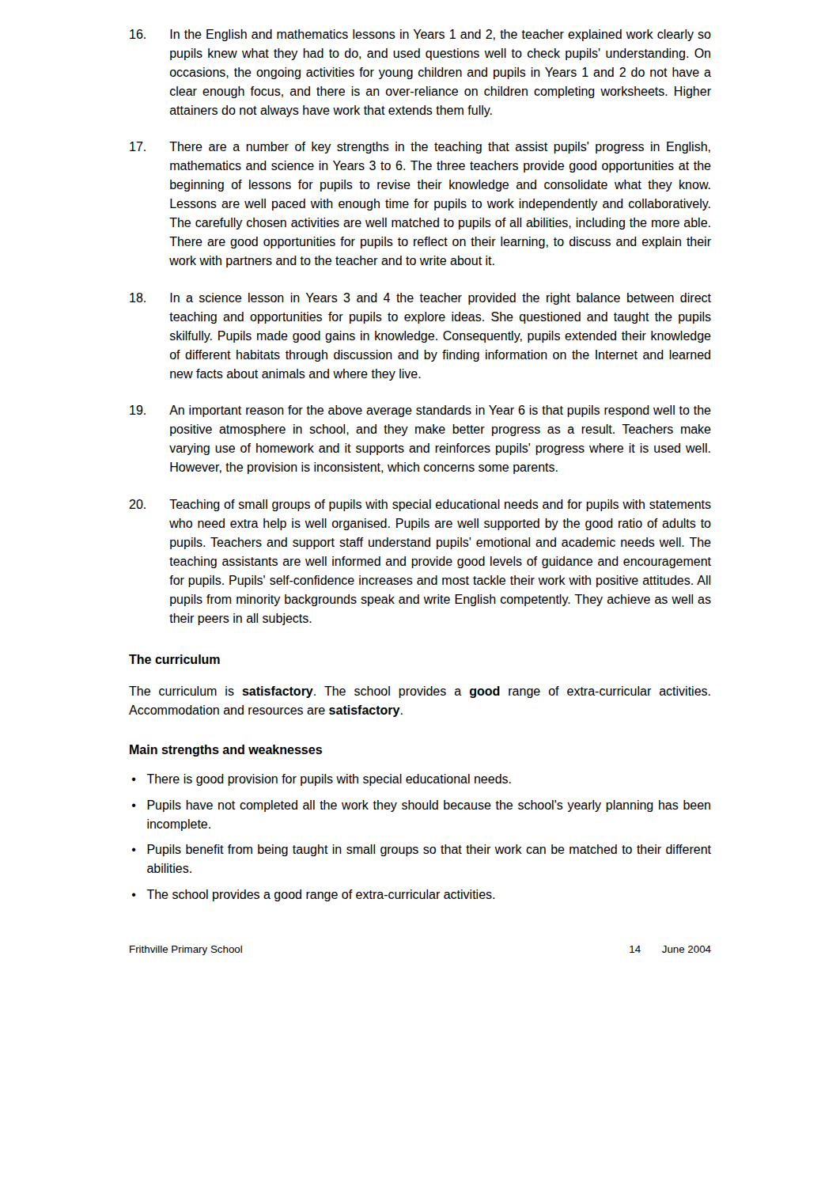16. In the English and mathematics lessons in Years 1 and 2, the teacher explained work clearly so pupils knew what they had to do, and used questions well to check pupils' understanding. On occasions, the ongoing activities for young children and pupils in Years 1 and 2 do not have a clear enough focus, and there is an over-reliance on children completing worksheets. Higher attainers do not always have work that extends them fully.
17. There are a number of key strengths in the teaching that assist pupils' progress in English, mathematics and science in Years 3 to 6. The three teachers provide good opportunities at the beginning of lessons for pupils to revise their knowledge and consolidate what they know. Lessons are well paced with enough time for pupils to work independently and collaboratively. The carefully chosen activities are well matched to pupils of all abilities, including the more able. There are good opportunities for pupils to reflect on their learning, to discuss and explain their work with partners and to the teacher and to write about it.
18. In a science lesson in Years 3 and 4 the teacher provided the right balance between direct teaching and opportunities for pupils to explore ideas. She questioned and taught the pupils skilfully. Pupils made good gains in knowledge. Consequently, pupils extended their knowledge of different habitats through discussion and by finding information on the Internet and learned new facts about animals and where they live.
19. An important reason for the above average standards in Year 6 is that pupils respond well to the positive atmosphere in school, and they make better progress as a result. Teachers make varying use of homework and it supports and reinforces pupils' progress where it is used well. However, the provision is inconsistent, which concerns some parents.
20. Teaching of small groups of pupils with special educational needs and for pupils with statements who need extra help is well organised. Pupils are well supported by the good ratio of adults to pupils. Teachers and support staff understand pupils' emotional and academic needs well. The teaching assistants are well informed and provide good levels of guidance and encouragement for pupils. Pupils' self-confidence increases and most tackle their work with positive attitudes. All pupils from minority backgrounds speak and write English competently. They achieve as well as their peers in all subjects.
The curriculum
The curriculum is satisfactory. The school provides a good range of extra-curricular activities. Accommodation and resources are satisfactory.
Main strengths and weaknesses
There is good provision for pupils with special educational needs.
Pupils have not completed all the work they should because the school's yearly planning has been incomplete.
Pupils benefit from being taught in small groups so that their work can be matched to their different abilities.
The school provides a good range of extra-curricular activities.
Frithville Primary School 14 June 2004